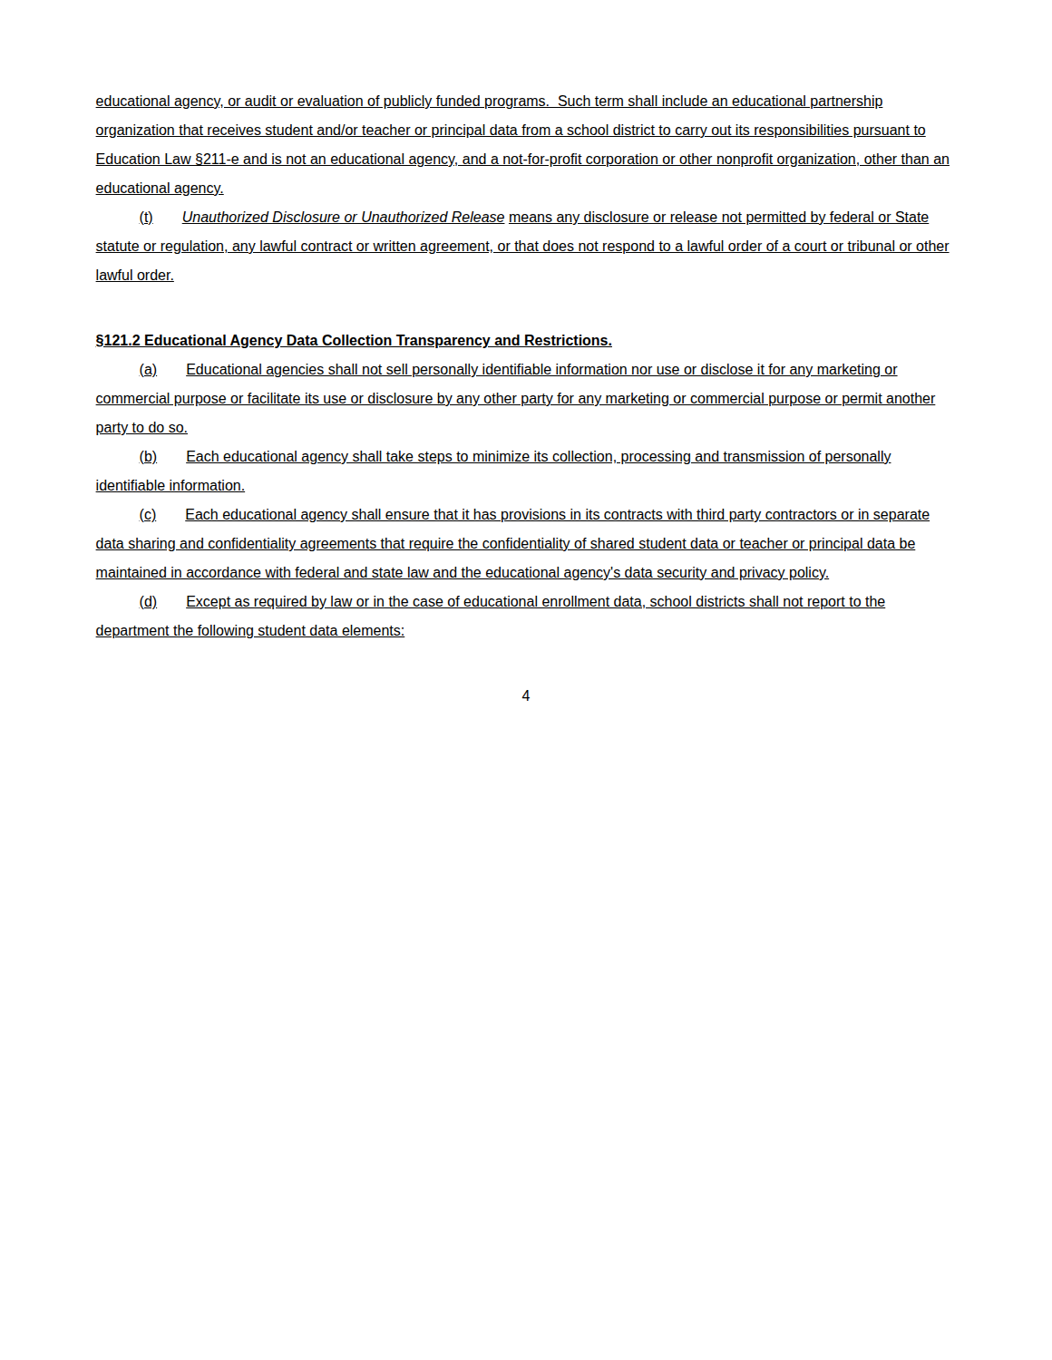educational agency, or audit or evaluation of publicly funded programs. Such term shall include an educational partnership organization that receives student and/or teacher or principal data from a school district to carry out its responsibilities pursuant to Education Law §211-e and is not an educational agency, and a not-for-profit corporation or other nonprofit organization, other than an educational agency.
(t)  Unauthorized Disclosure or Unauthorized Release means any disclosure or release not permitted by federal or State statute or regulation, any lawful contract or written agreement, or that does not respond to a lawful order of a court or tribunal or other lawful order.
§121.2 Educational Agency Data Collection Transparency and Restrictions.
(a)  Educational agencies shall not sell personally identifiable information nor use or disclose it for any marketing or commercial purpose or facilitate its use or disclosure by any other party for any marketing or commercial purpose or permit another party to do so.
(b)  Each educational agency shall take steps to minimize its collection, processing and transmission of personally identifiable information.
(c)  Each educational agency shall ensure that it has provisions in its contracts with third party contractors or in separate data sharing and confidentiality agreements that require the confidentiality of shared student data or teacher or principal data be maintained in accordance with federal and state law and the educational agency's data security and privacy policy.
(d)  Except as required by law or in the case of educational enrollment data, school districts shall not report to the department the following student data elements:
4